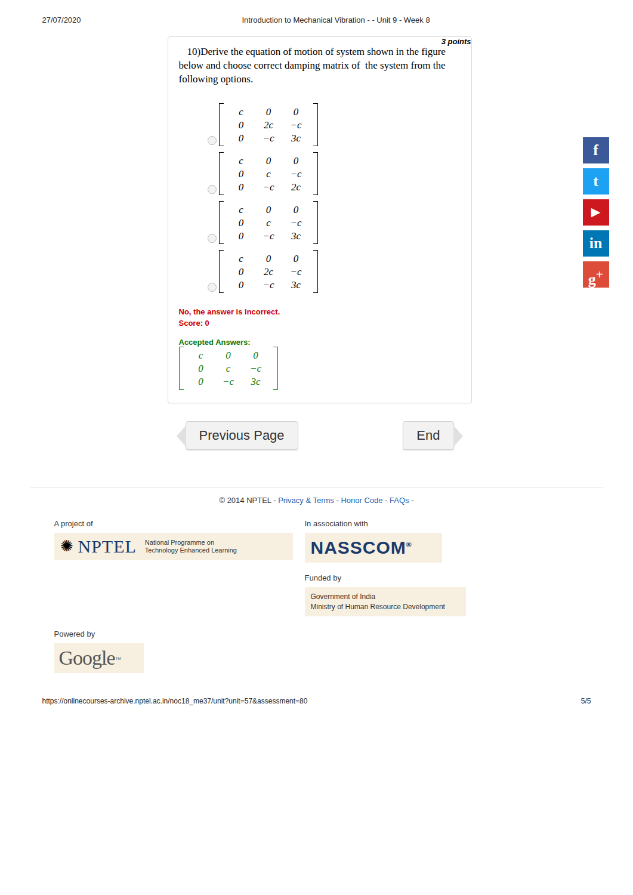27/07/2020
Introduction to Mechanical Vibration - - Unit 9 - Week 8
f
t
►
in
g+
3 points
10) Derive the equation of motion of system shown in the figure below and choose correct damping matrix of the system from the following options.
| c | 0 | 0 |
| 0 | 2c | −c |
| 0 | −c | 3c |
| c | 0 | 0 |
| 0 | c | −c |
| 0 | −c | 2c |
| c | 0 | 0 |
| 0 | c | −c |
| 0 | −c | 3c |
| c | 0 | 0 |
| 0 | 2c | −c |
| 0 | −c | 3c |
No, the answer is incorrect.
Score: 0
Accepted Answers:
| c | 0 | 0 |
| 0 | c | −c |
| 0 | −c | 3c |
Previous Page End
© 2014 NPTEL - Privacy & Terms - Honor Code - FAQs -
A project of
✺ NPTEL National Programme on
Technology Enhanced Learning
In association with
NASSCOM®
Funded by
Government of India
Ministry of Human Resource Development
Powered by
Google™
https://onlinecourses-archive.nptel.ac.in/noc18_me37/unit?unit=57&assessment=80
5/5